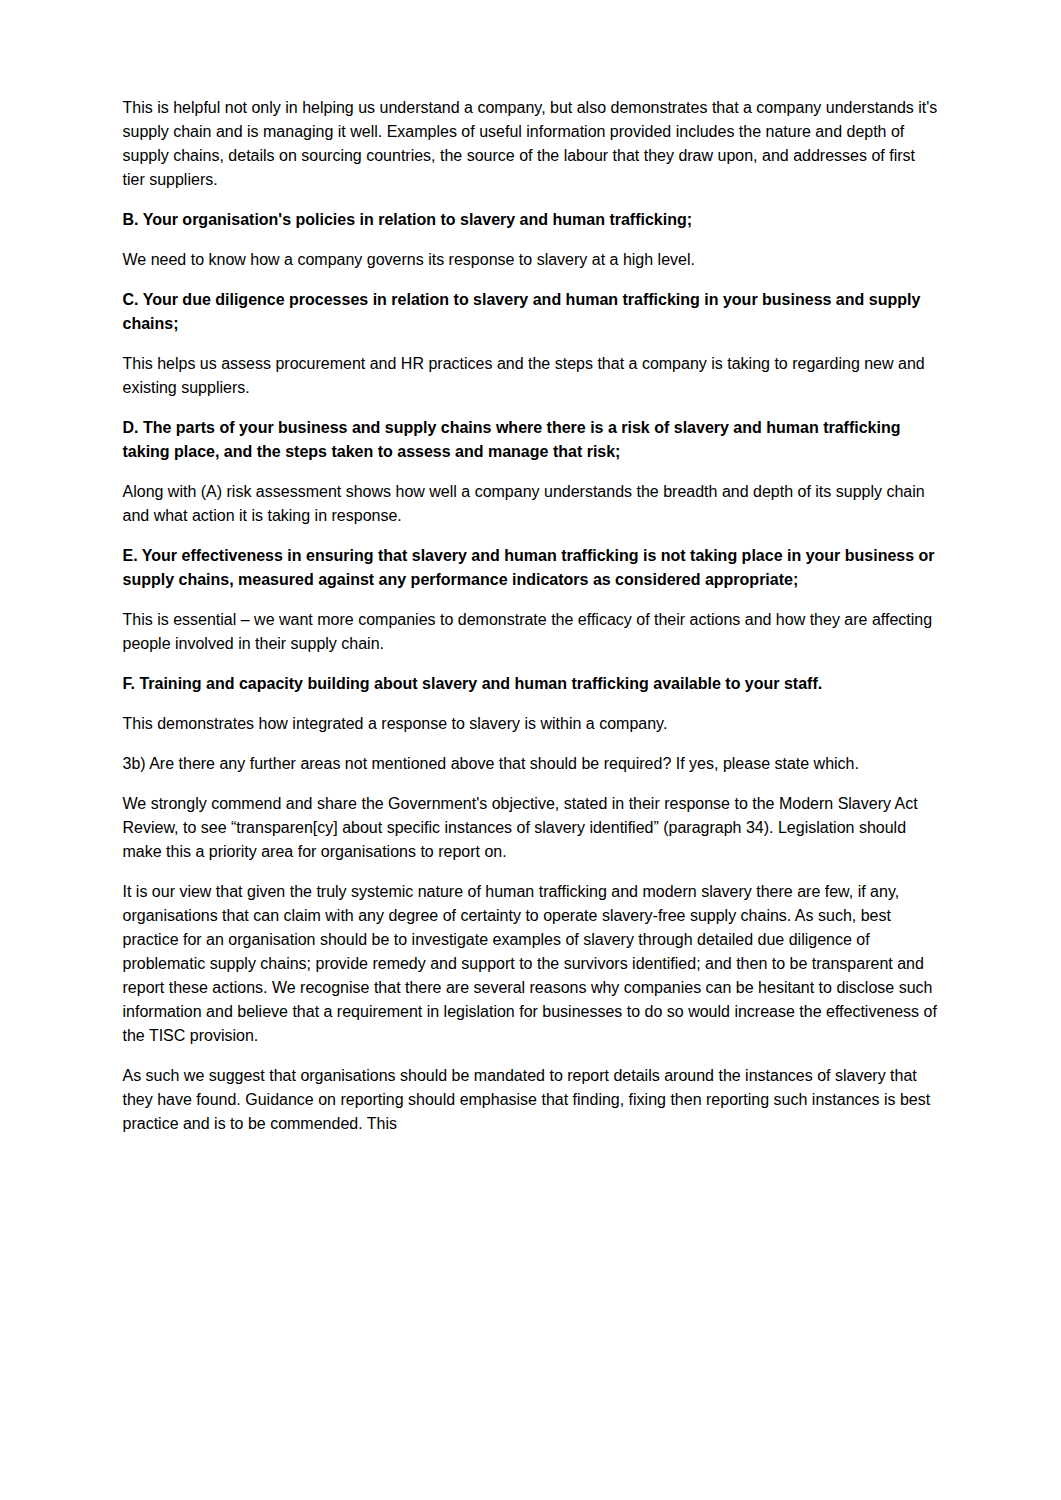This is helpful not only in helping us understand a company, but also demonstrates that a company understands it's supply chain and is managing it well. Examples of useful information provided includes the nature and depth of supply chains, details on sourcing countries, the source of the labour that they draw upon, and addresses of first tier suppliers.
B. Your organisation's policies in relation to slavery and human trafficking;
We need to know how a company governs its response to slavery at a high level.
C. Your due diligence processes in relation to slavery and human trafficking in your business and supply chains;
This helps us assess procurement and HR practices and the steps that a company is taking to regarding new and existing suppliers.
D. The parts of your business and supply chains where there is a risk of slavery and human trafficking taking place, and the steps taken to assess and manage that risk;
Along with (A) risk assessment shows how well a company understands the breadth and depth of its supply chain and what action it is taking in response.
E. Your effectiveness in ensuring that slavery and human trafficking is not taking place in your business or supply chains, measured against any performance indicators as considered appropriate;
This is essential – we want more companies to demonstrate the efficacy of their actions and how they are affecting people involved in their supply chain.
F. Training and capacity building about slavery and human trafficking available to your staff.
This demonstrates how integrated a response to slavery is within a company.
3b) Are there any further areas not mentioned above that should be required? If yes, please state which.
We strongly commend and share the Government's objective, stated in their response to the Modern Slavery Act Review, to see “transparen[cy] about specific instances of slavery identified” (paragraph 34). Legislation should make this a priority area for organisations to report on.
It is our view that given the truly systemic nature of human trafficking and modern slavery there are few, if any, organisations that can claim with any degree of certainty to operate slavery-free supply chains. As such, best practice for an organisation should be to investigate examples of slavery through detailed due diligence of problematic supply chains; provide remedy and support to the survivors identified; and then to be transparent and report these actions. We recognise that there are several reasons why companies can be hesitant to disclose such information and believe that a requirement in legislation for businesses to do so would increase the effectiveness of the TISC provision.
As such we suggest that organisations should be mandated to report details around the instances of slavery that they have found. Guidance on reporting should emphasise that finding, fixing then reporting such instances is best practice and is to be commended. This